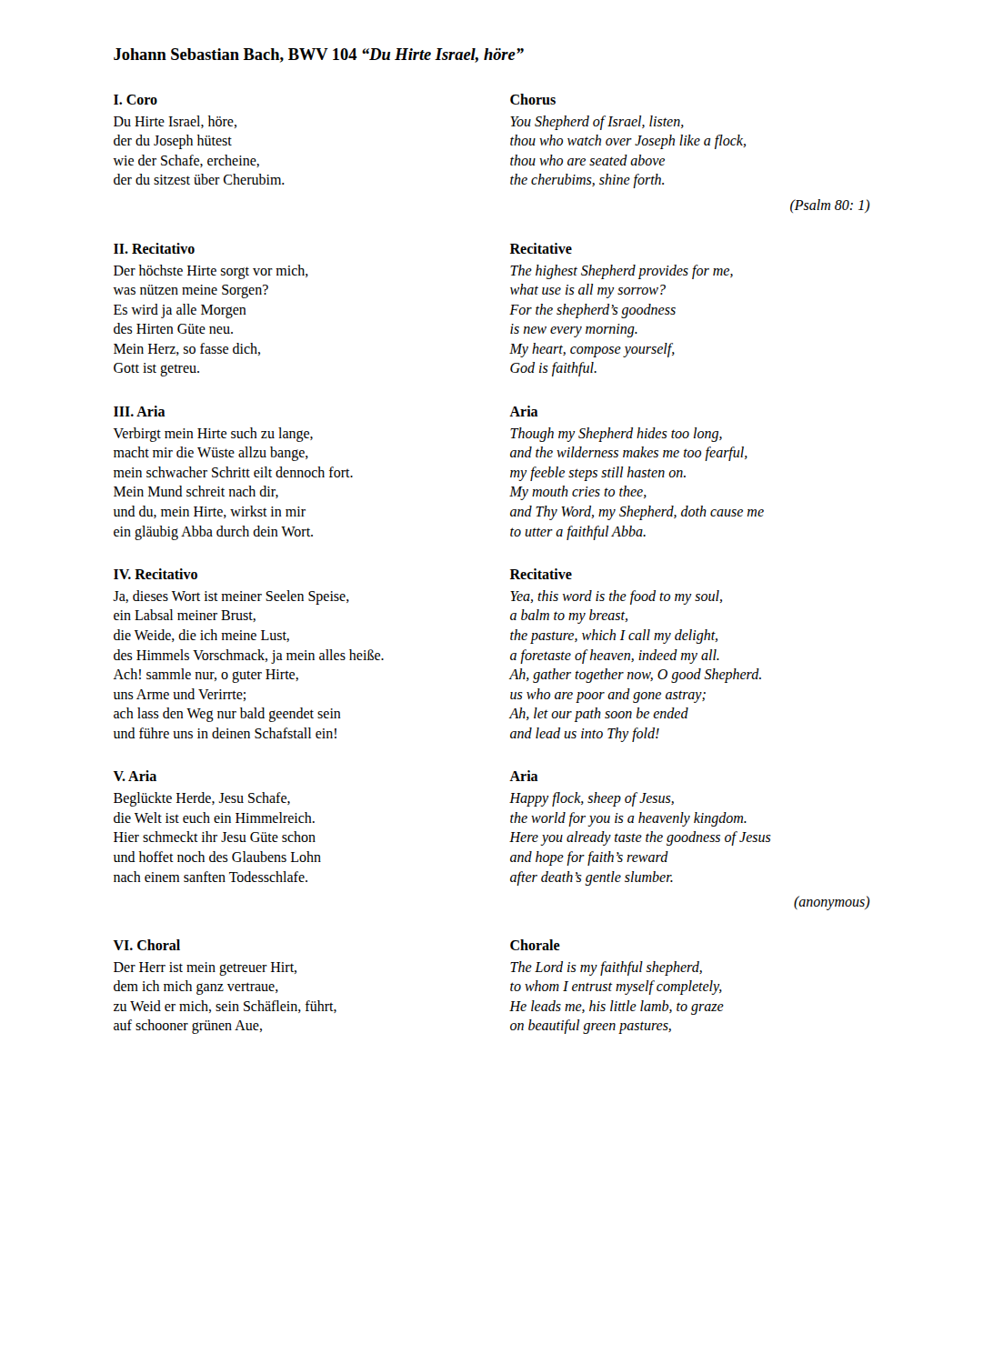Johann Sebastian Bach, BWV 104 “Du Hirte Israel, höre”
I. Coro
Du Hirte Israel, höre,
der du Joseph hütest
wie der Schafe, ercheine,
der du sitzest über Cherubim.
Chorus
You Shepherd of Israel, listen,
thou who watch over Joseph like a flock,
thou who are seated above
the cherubims, shine forth.
(Psalm 80: 1)
II. Recitativo
Der höchste Hirte sorgt vor mich,
was nützen meine Sorgen?
Es wird ja alle Morgen
des Hirten Güte neu.
Mein Herz, so fasse dich,
Gott ist getreu.
Recitative
The highest Shepherd provides for me,
what use is all my sorrow?
For the shepherd’s goodness
is new every morning.
My heart, compose yourself,
God is faithful.
III. Aria
Verbirgt mein Hirte such zu lange,
macht mir die Wüste allzu bange,
mein schwacher Schritt eilt dennoch fort.
Mein Mund schreit nach dir,
und du, mein Hirte, wirkst in mir
ein gläubig Abba durch dein Wort.
Aria
Though my Shepherd hides too long,
and the wilderness makes me too fearful,
my feeble steps still hasten on.
My mouth cries to thee,
and Thy Word, my Shepherd, doth cause me
to utter a faithful Abba.
IV. Recitativo
Ja, dieses Wort ist meiner Seelen Speise,
ein Labsal meiner Brust,
die Weide, die ich meine Lust,
des Himmels Vorschmack, ja mein alles heiße.
Ach! sammle nur, o guter Hirte,
uns Arme und Verirrte;
ach lass den Weg nur bald geendet sein
und führe uns in deinen Schafstall ein!
Recitative
Yea, this word is the food to my soul,
a balm to my breast,
the pasture, which I call my delight,
a foretaste of heaven, indeed my all.
Ah, gather together now, O good Shepherd.
us who are poor and gone astray;
Ah, let our path soon be ended
and lead us into Thy fold!
V. Aria
Beglückte Herde, Jesu Schafe,
die Welt ist euch ein Himmelreich.
Hier schmeckt ihr Jesu Güte schon
und hoffet noch des Glaubens Lohn
nach einem sanften Todesschlafe.
Aria
Happy flock, sheep of Jesus,
the world for you is a heavenly kingdom.
Here you already taste the goodness of Jesus
and hope for faith’s reward
after death’s gentle slumber.
(anonymous)
VI. Choral
Der Herr ist mein getreuer Hirt,
dem ich mich ganz vertraue,
zu Weid er mich, sein Schäflein, führt,
auf schooner grünen Aue,
Chorale
The Lord is my faithful shepherd,
to whom I entrust myself completely,
He leads me, his little lamb, to graze
on beautiful green pastures,